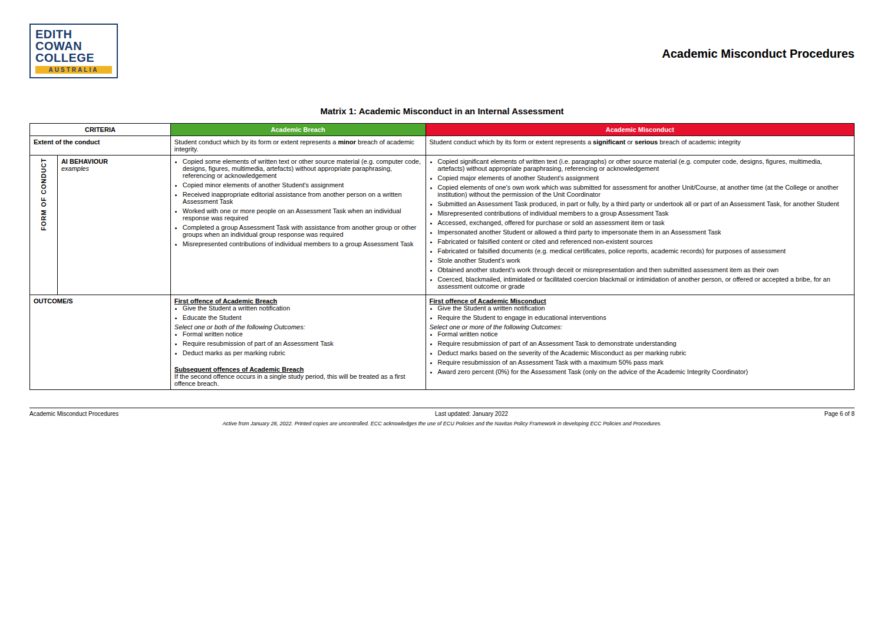EDITH
COWAN
COLLEGE
AUSTRALIA
Academic Misconduct Procedures
Matrix 1: Academic Misconduct in an Internal Assessment
| CRITERIA | Academic Breach | Academic Misconduct |
| --- | --- | --- |
| Extent of the conduct | Student conduct which by its form or extent represents a minor breach of academic integrity. | Student conduct which by its form or extent represents a significant or serious breach of academic integrity |
| FORM OF CONDUCT | AI BEHAVIOUR examples | Copied some elements of written text or other source material (e.g. computer code, designs, figures, multimedia, artefacts) without appropriate paraphrasing, referencing or acknowledgement Copied minor elements of another Student's assignment Received inappropriate editorial assistance from another person on a written Assessment Task Worked with one or more people on an Assessment Task when an individual response was required Completed a group Assessment Task with assistance from another group or other groups when an individual group response was required Misrepresented contributions of individual members to a group Assessment Task | Copied significant elements of written text (i.e. paragraphs) or other source material (e.g. computer code, designs, figures, multimedia, artefacts) without appropriate paraphrasing, referencing or acknowledgement Copied major elements of another Student's assignment Copied elements of one's own work which was submitted for assessment for another Unit/Course, at another time (at the College or another institution) without the permission of the Unit Coordinator Submitted an Assessment Task produced, in part or fully, by a third party or undertook all or part of an Assessment Task, for another Student Misrepresented contributions of individual members to a group Assessment Task Accessed, exchanged, offered for purchase or sold an assessment item or task Impersonated another Student or allowed a third party to impersonate them in an Assessment Task Fabricated or falsified content or cited and referenced non-existent sources Fabricated or falsified documents (e.g. medical certificates, police reports, academic records) for purposes of assessment Stole another Student's work Obtained another student's work through deceit or misrepresentation and then submitted assessment item as their own Coerced, blackmailed, intimidated or facilitated coercion blackmail or intimidation of another person, or offered or accepted a bribe, for an assessment outcome or grade |
| OUTCOME/S | First offence of Academic Breach Give the Student a written notification Educate the Student Select one or both of the following Outcomes: Formal written notice Require resubmission of part of an Assessment Task Deduct marks as per marking rubric Subsequent offences of Academic Breach If the second offence occurs in a single study period, this will be treated as a first offence breach. | First offence of Academic Misconduct Give the Student a written notification Require the Student to engage in educational interventions Select one or more of the following Outcomes: Formal written notice Require resubmission of part of an Assessment Task to demonstrate understanding Deduct marks based on the severity of the Academic Misconduct as per marking rubric Require resubmission of an Assessment Task with a maximum 50% pass mark Award zero percent (0%) for the Assessment Task (only on the advice of the Academic Integrity Coordinator) |
Academic Misconduct Procedures
Last updated: January 2022
Page 6 of 8
Active from January 28, 2022. Printed copies are uncontrolled. ECC acknowledges the use of ECU Policies and the Navitas Policy Framework in developing ECC Policies and Procedures.